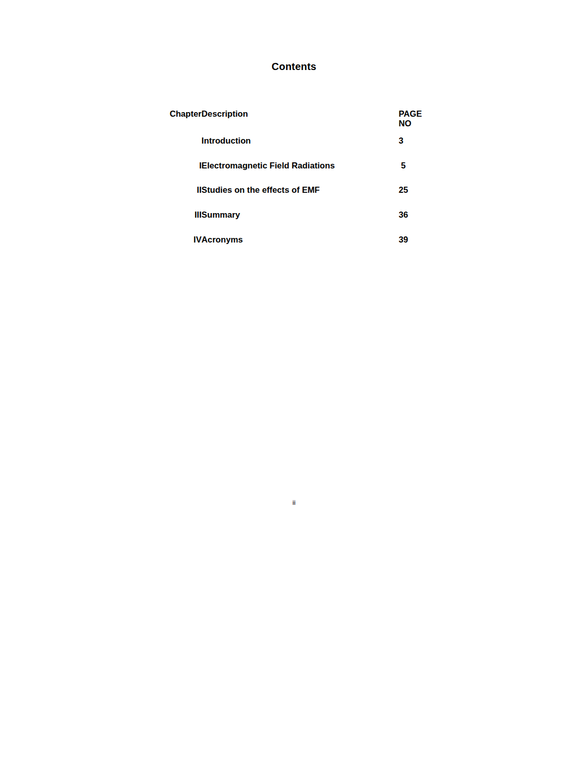Contents
| Chapter | Description | PAGE NO |
| | Introduction | 3 |
| I | Electromagnetic Field Radiations | 5 |
| II | Studies on the effects of EMF | 25 |
| III | Summary | 36 |
| IV | Acronyms | 39 |
ii